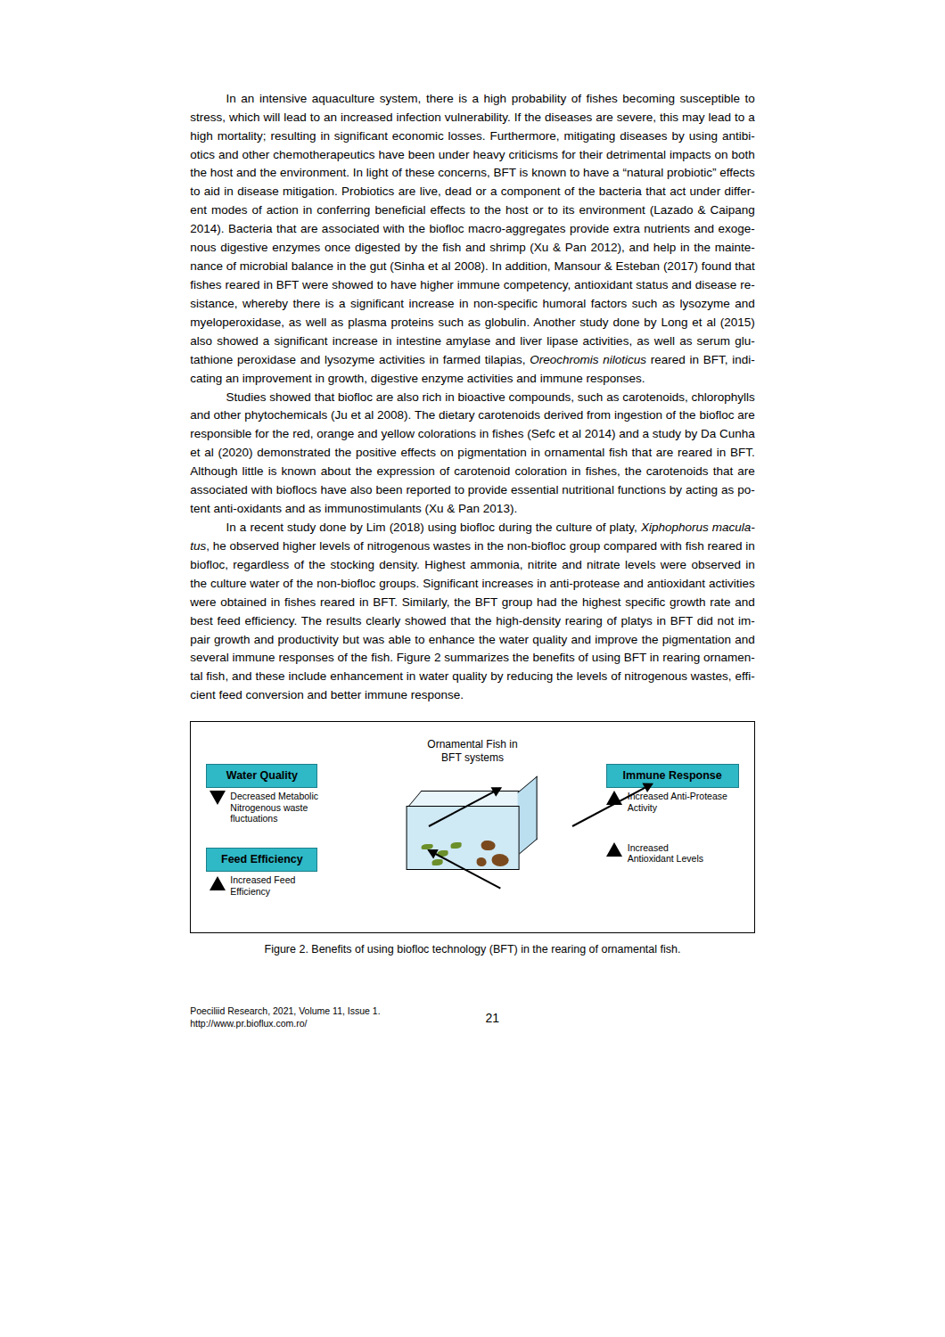In an intensive aquaculture system, there is a high probability of fishes becoming susceptible to stress, which will lead to an increased infection vulnerability. If the diseases are severe, this may lead to a high mortality; resulting in significant economic losses. Furthermore, mitigating diseases by using antibiotics and other chemotherapeutics have been under heavy criticisms for their detrimental impacts on both the host and the environment. In light of these concerns, BFT is known to have a “natural probiotic” effects to aid in disease mitigation. Probiotics are live, dead or a component of the bacteria that act under different modes of action in conferring beneficial effects to the host or to its environment (Lazado & Caipang 2014). Bacteria that are associated with the biofloc macro-aggregates provide extra nutrients and exogenous digestive enzymes once digested by the fish and shrimp (Xu & Pan 2012), and help in the maintenance of microbial balance in the gut (Sinha et al 2008). In addition, Mansour & Esteban (2017) found that fishes reared in BFT were showed to have higher immune competency, antioxidant status and disease resistance, whereby there is a significant increase in non-specific humoral factors such as lysozyme and myeloperoxidase, as well as plasma proteins such as globulin. Another study done by Long et al (2015) also showed a significant increase in intestine amylase and liver lipase activities, as well as serum glutathione peroxidase and lysozyme activities in farmed tilapias, Oreochromis niloticus reared in BFT, indicating an improvement in growth, digestive enzyme activities and immune responses.
Studies showed that biofloc are also rich in bioactive compounds, such as carotenoids, chlorophylls and other phytochemicals (Ju et al 2008). The dietary carotenoids derived from ingestion of the biofloc are responsible for the red, orange and yellow colorations in fishes (Sefc et al 2014) and a study by Da Cunha et al (2020) demonstrated the positive effects on pigmentation in ornamental fish that are reared in BFT. Although little is known about the expression of carotenoid coloration in fishes, the carotenoids that are associated with bioflocs have also been reported to provide essential nutritional functions by acting as potent anti-oxidants and as immunostimulants (Xu & Pan 2013).
In a recent study done by Lim (2018) using biofloc during the culture of platy, Xiphophorus maculatus, he observed higher levels of nitrogenous wastes in the non-biofloc group compared with fish reared in biofloc, regardless of the stocking density. Highest ammonia, nitrite and nitrate levels were observed in the culture water of the non-biofloc groups. Significant increases in anti-protease and antioxidant activities were obtained in fishes reared in BFT. Similarly, the BFT group had the highest specific growth rate and best feed efficiency. The results clearly showed that the high-density rearing of platys in BFT did not impair growth and productivity but was able to enhance the water quality and improve the pigmentation and several immune responses of the fish. Figure 2 summarizes the benefits of using BFT in rearing ornamental fish, and these include enhancement in water quality by reducing the levels of nitrogenous wastes, efficient feed conversion and better immune response.
Ornamental Fish in
BFT systems
Water Quality
Decreased Metabolic
Nitrogenous waste
fluctuations
Feed Efficiency
Increased Feed
Efficiency
Immune Response
Increased Anti-Protease
Activity
Increased
Antioxidant Levels
Figure 2. Benefits of using biofloc technology (BFT) in the rearing of ornamental fish.
Poeciliid Research, 2021, Volume 11, Issue 1.
http://www.pr.bioflux.com.ro/
21